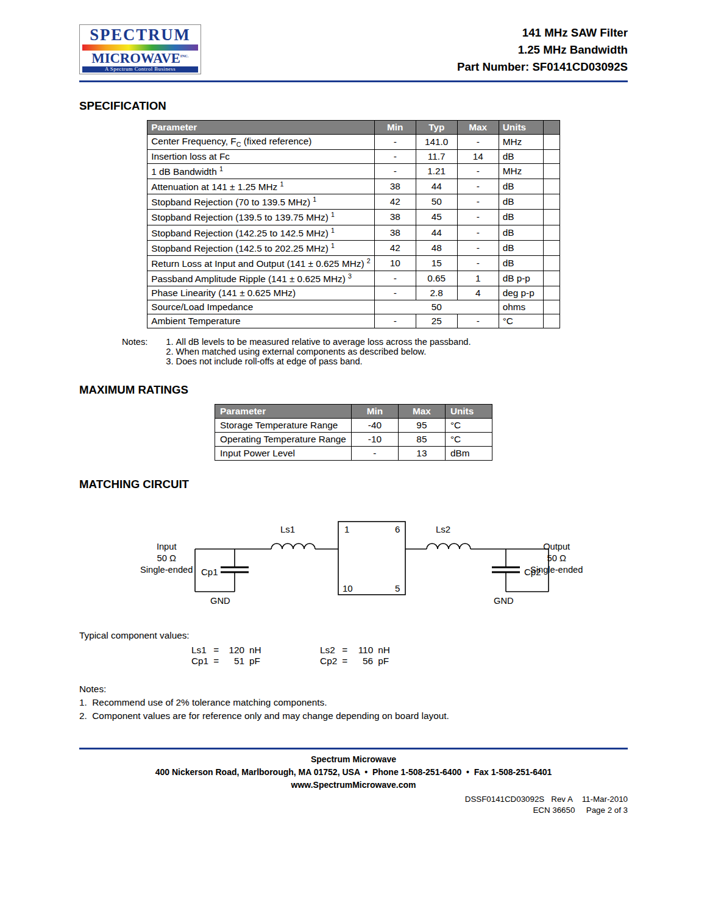SPECTRUM
MICROWAVEINC.
A Spectrum Control Business
141 MHz SAW Filter
1.25 MHz Bandwidth
Part Number: SF0141CD03092S
SPECIFICATION
| Parameter | Min | Typ | Max | Units | |
| --- | --- | --- | --- | --- | --- |
| Center Frequency, F C (fixed reference) | - | 141.0 | - | MHz | |
| Insertion loss at Fc | - | 11.7 | 14 | dB | |
| 1 dB Bandwidth 1 | - | 1.21 | - | MHz | |
| Attenuation at 141 ± 1.25 MHz 1 | 38 | 44 | - | dB | |
| Stopband Rejection (70 to 139.5 MHz) 1 | 42 | 50 | - | dB | |
| Stopband Rejection (139.5 to 139.75 MHz) 1 | 38 | 45 | - | dB | |
| Stopband Rejection (142.25 to 142.5 MHz) 1 | 38 | 44 | - | dB | |
| Stopband Rejection (142.5 to 202.25 MHz) 1 | 42 | 48 | - | dB | |
| Return Loss at Input and Output (141 ± 0.625 MHz) 2 | 10 | 15 | - | dB | |
| Passband Amplitude Ripple (141 ± 0.625 MHz) 3 | - | 0.65 | 1 | dB p-p | |
| Phase Linearity (141 ± 0.625 MHz) | - | 2.8 | 4 | deg p-p | |
| Source/Load Impedance | 50 | ohms | |
| Ambient Temperature | - | 25 | - | °C | |
| Notes: | 1. | All dB levels to be measured relative to average loss across the passband. |
| | 2. | When matched using external components as described below. |
| | 3. | Does not include roll-offs at edge of pass band. |
MAXIMUM RATINGS
| Parameter | Min | Max | Units |
| --- | --- | --- | --- |
| Storage Temperature Range | -40 | 95 | °C |
| Operating Temperature Range | -10 | 85 | °C |
| Input Power Level | - | 13 | dBm |
MATCHING CIRCUIT
Ls1 Ls2 Cp1 Cp2 1 6 10 5
Input
50 Ω
Single-ended
Output
50 Ω
Single-ended
GND
GND
Typical component values:
| Ls1 | = | 120 | nH | | Ls2 | = | 110 | nH |
| Cp1 | = | 51 | pF | | Cp2 | = | 56 | pF |
Notes:
1. Recommend use of 2% tolerance matching components.
2. Component values are for reference only and may change depending on board layout.
Spectrum Microwave
400 Nickerson Road, Marlborough, MA 01752, USA • Phone 1-508-251-6400 • Fax 1-508-251-6401
www.SpectrumMicrowave.com
DSSF0141CD03092S Rev A 11-Mar-2010
ECN 36650 Page 2 of 3